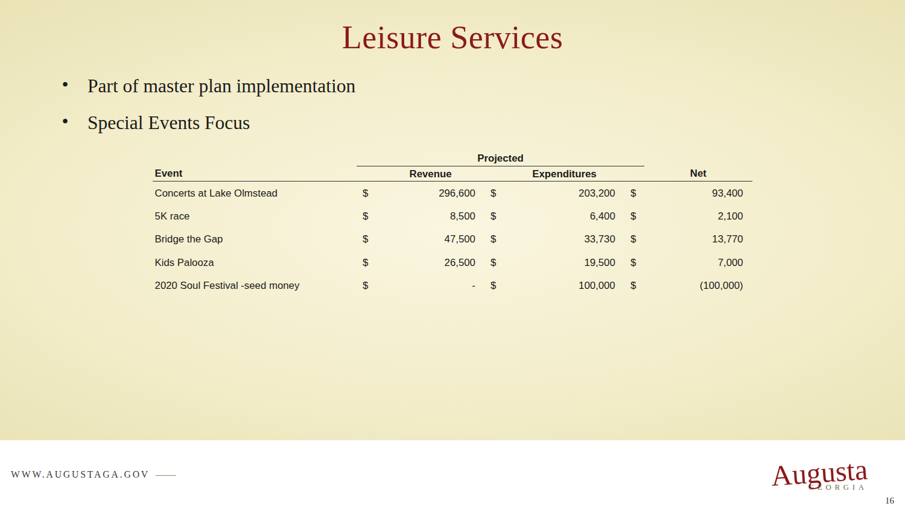Leisure Services
Part of master plan implementation
Special Events Focus
| | Projected | |
| --- | --- | --- |
| Event | | Revenue | | Expenditures | | Net |
| Concerts at Lake Olmstead | $ | 296,600 | $ | 203,200 | $ | 93,400 |
| 5K race | $ | 8,500 | $ | 6,400 | $ | 2,100 |
| Bridge the Gap | $ | 47,500 | $ | 33,730 | $ | 13,770 |
| Kids Palooza | $ | 26,500 | $ | 19,500 | $ | 7,000 |
| 2020 Soul Festival -seed money | $ | - | $ | 100,000 | $ | (100,000) |
WWW.AUGUSTAGA.GOV
Augusta GEORGIA
16